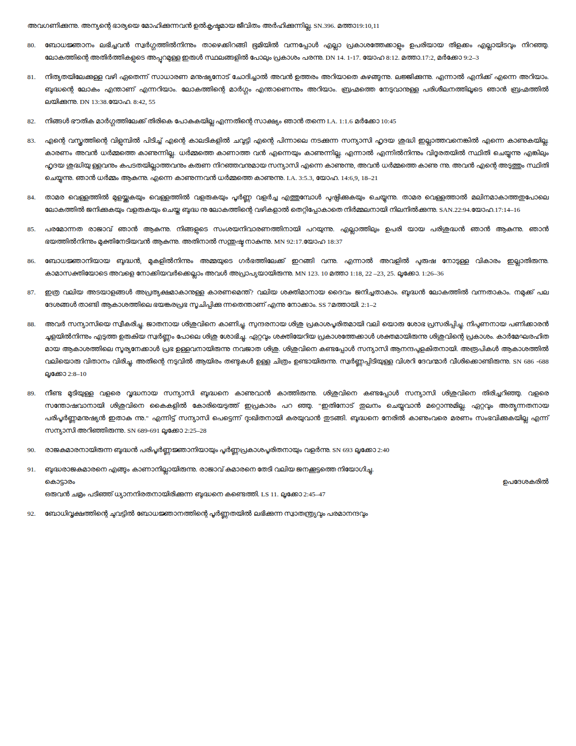അവഗണിക്കുന്നു. അന്യന്റെ ഭാര്യയെ മോഹിക്കുന്നവൻ ഉൽകൃഷ്ടമായ ജീവിതം അർഹിക്കുന്നില്ല. SN.396. മത്താ19:10,11
ബോധജ്ഞാനം ലഭിച്ചവൻ സ്വർഗ്ഗത്തിൽനിന്നും താഴെക്കിറങ്ങി ഭൂമിയിൽ വന്നപ്പോൾ എല്ലാ പ്രകാശത്തേക്കാളും ഉപരിയായ തിളക്കം എല്ലായിടവും നിറഞ്ഞു. ലോകത്തിന്റെ അതിർത്തികളുടെ അപ്പുറമുള്ള ഇരുൾ സ്ഥലങ്ങളിൽ പോലും പ്രകാശം പരന്നു. DN 14. 1-17. യോഹ 8:12. മത്താ.17:2, മർക്കോ 9:2–3
നിത്യതയിലേക്കുള്ള വഴി ഏതെന്ന് സാധാരണ മനുഷ്യനോട് ചോദിച്ചാൽ അവൻ ഉത്തരം അറിയാതെ കുഴങ്ങുന്നു. ലജ്ജിക്കുന്നു. എന്നാൽ എനിക്ക് എന്നെ അറിയാം. ബുദ്ധന്റെ ലോകം എന്താണ് എന്നറിയാം. ലോകത്തിന്റെ മാർഗ്ഗം എന്താണെന്നും അറിയാം. ബ്രഹ്മത്തെ നേടുവാനുള്ള പരിശീലനത്തിലൂടെ ഞാൻ ബ്രഹ്മത്തിൽ ലയിക്കുന്നു. DN 13:38.യോഹ. 8:42, 55
നിങ്ങൾ ഭൗതിക മാർഗ്ഗത്തിലേക്ക് തിരികെ പോകുകയില്ല എന്നതിന്റെ സാക്ഷ്യം ഞാൻ തന്നെ I.A. 1:1.6 മർക്കോ 10:45
എന്റെ വസ്ത്രത്തിന്റെ വിളുമ്പിൽ പിടിച്ച് എന്റെ കാലടികളിൽ ചവുട്ടി എന്റെ പിന്നാലെ നടക്കുന്ന സന്യാസി ഹൃദയ ശുദ്ധി ഇല്ലാത്തവനെങ്കിൽ എന്നെ കാണുകയില്ല. കാരണം അവൻ ധർമ്മത്തെ കാണുന്നില്ല. ധർമ്മത്തെ കാണാത്ത വൻ എന്നെയും കാണുന്നില്ല. എന്നാൽ എന്നിൽനിന്നും വിദൂരതയിൽ സ്ഥിതി ചെയ്യുന്നു എങ്കിലും ഹൃദയ ശുദ്ധിയു ള്ളവനും കപടതയില്ലാത്തവനും കരുണ നിറഞ്ഞവനുമായ സന്യാസി എന്നെ കാണുന്നു, അവൻ ധർമ്മത്തെ കാണു ന്നു. അവൻ എന്റെ അടുത്തും സ്ഥിതി ചെയ്യുന്നു. ഞാൻ ധർമ്മം ആകുന്നു. എന്നെ കാണുന്നവൻ ധർമ്മത്തെ കാണുന്നു. I.A. 3:5.3, യോഹ. 14:6,9, 18–21
താമര വെള്ളത്തിൽ മുളയ്ക്കുകയും വെള്ളത്തിൽ വളരുകയും പൂർണ്ണ വളർച്ച എത്തുമ്പോൾ പുഷ്പിക്കുകയും ചെയ്യുന്നു. താമര വെള്ളത്താൽ മലിനമാകാത്തതുപോലെ ലോകത്തിൽ ജനിക്കുകയും വളരുകയും ചെയ്ത ബുദ്ധ നു ലോകത്തിന്റെ വഴികളാൽ തെറ്റിപ്പോകാതെ നിർമ്മലനായി നിലനിൽക്കുന്നു. SAN.22:94.യോഹ.17:14–16
പരമോന്നത രാജാവ് ഞാൻ ആകുന്നു. നിങ്ങളുടെ സംശയനിവാരണത്തിനായി പറയുന്നു. എല്ലാത്തിലും ഉപരി യായ പരിശുദ്ധൻ ഞാൻ ആകുന്നു. ഞാൻ ഭയത്തിൽനിന്നും മുക്തിനേടിയവൻ ആകുന്നു. അതിനാൽ സന്തുഷ്ട നാകുന്നു. MN 92:17.യോഹ 18:37
ബോധജ്ഞാനിയായ ബുദ്ധൻ, മുകളിൽനിന്നും അമ്മയുടെ ഗർഭത്തിലേക്ക് ഇറങ്ങി വന്നു. എന്നാൽ അവളിൽ പുരുഷ നോടുള്ള വികാരം ഇല്ലാതിരുന്നു. കാമാസക്തിയോടെ അവളെ നോക്കിയവർക്കെല്ലാം അവൾ അപ്രാപ്യയായിരുന്നു. MN 123. 10 മത്താ 1:18, 22 –23, 25. ലൂക്കോ. 1:26–36
ഇത്ര വലിയ അടയാളങ്ങൾ അപ്രത്യക്ഷമാകാനുള്ള കാരണമെന്ത്? വലിയ ശക്തിമാനായ ദൈവം ജനിച്ചതാകാം. ബുദ്ധൻ ലോകത്തിൽ വന്നതാകാം. നമുക്ക് പല ദേശങ്ങൾ താണ്ടി ആകാശത്തിലെ ഭയങ്കരപ്രഭ സൂചിപ്പിക്കു ന്നതെന്താണ് എന്നു നോക്കാം. SS 7മത്തായി. 2:1–2
അവർ സന്യാസിയെ സ്വീകരിച്ചു. ജാതനായ ശിശുവിനെ കാണിച്ചു. സുന്ദരനായ ശിശു പ്രകാശപൂരിതമായി വലി യൊരു ശോഭ പ്രസരിപ്പിച്ചു. നിപുണനായ പണിക്കാരൻ ചൂളയിൽനിന്നും എടുത്ത ഉരുകിയ സ്വർണ്ണം പോലെ ശിശു ശോഭിച്ചു. ഏറ്റവും ശക്തിയേറിയ പ്രകാശത്തേക്കാൾ ശക്തമായിരുന്നു ശിശുവിന്റെ പ്രകാശം. കാർമേഘരഹിത മായ ആകാശത്തിലെ സൂര്യനേക്കാൾ പ്രഭ ഉള്ളവനായിരുന്നു നവജാത ശിശു. ശിശുവിനെ കണ്ടപ്പോൾ സന്യാസി ആനന്ദപുളകിതനായി. അരൂപികൾ ആകാശത്തിൽ വലിയൊരു വിതാനം വിരിച്ചു. അതിന്റെ നടുവിൽ ആയിരം തണ്ടുകൾ ഉള്ള ചിത്രം ഉണ്ടായിരുന്നു. സ്വർണ്ണപ്പിടിയുള്ള വിശറി ദേവന്മാർ വീശിക്കൊണ്ടിരുന്നു. SN 686 -688 ലൂക്കോ 2:8–10
നീണ്ട മുടിയുള്ള വളരെ വൃദ്ധനായ സന്യാസി ബുദ്ധനെ കാണുവാൻ കാത്തിരുന്നു. ശിശുവിനെ കണ്ടപ്പോൾ സന്യാസി ശിശുവിനെ തിരിച്ചറിഞ്ഞു. വളരെ സന്തോഷവാനായി ശിശുവിനെ കൈകളിൽ കോരിയെടുത്ത് ഇപ്രകാരം പറ ഞ്ഞു. "ഇതിനോട് തുലനം ചെയ്യുവാൻ മറ്റൊന്നുമില്ല. ഏറ്റവും അത്യുന്നതനായ പരിപൂർണ്ണമനുഷ്യൻ ഇതാകു ന്നു." എന്നിട്ട് സന്യാസി പെട്ടെന്ന് ദുഃഖിതനായി കരയുവാൻ തുടങ്ങി. ബുദ്ധനെ നേരിൽ കാണുംവരെ മരണം സംഭവിക്കുകയില്ല എന്ന് സന്യാസി അറിഞ്ഞിരുന്നു. SN 689-691 ലൂക്കോ 2:25–28
രാജകുമാരനായിരുന്ന ബുദ്ധൻ പരിപൂർണ്ണജ്ഞാനിയായും പൂർണ്ണപ്രകാശപൂരിതനായും വളർന്നു. SN 693 ലൂക്കോ 2:40
ബുദ്ധരാജകുമാരനെ എങ്ങും കാണാനില്ലായിരുന്നു. രാജാവ് കുമാരനെ തേടി വലിയ ജനക്കൂട്ടത്തെ നിയോഗിച്ചു. കൊട്ടാരംഉപദേശകരിൽ ഒരുവൻ ചമ്രം പടിഞ്ഞ് ധ്യാനനിരതനായിരിക്കുന്ന ബുദ്ധനെ കണ്ടെത്തി. LS 11. ലൂക്കോ 2:45–47
ബോധിവൃക്ഷത്തിന്റെ ചുവട്ടിൽ ബോധജ്ഞാനത്തിന്റെ പൂർണ്ണതയിൽ ലഭിക്കുന്ന സ്വാതന്ത്ര്യവും പരമാനന്ദവും